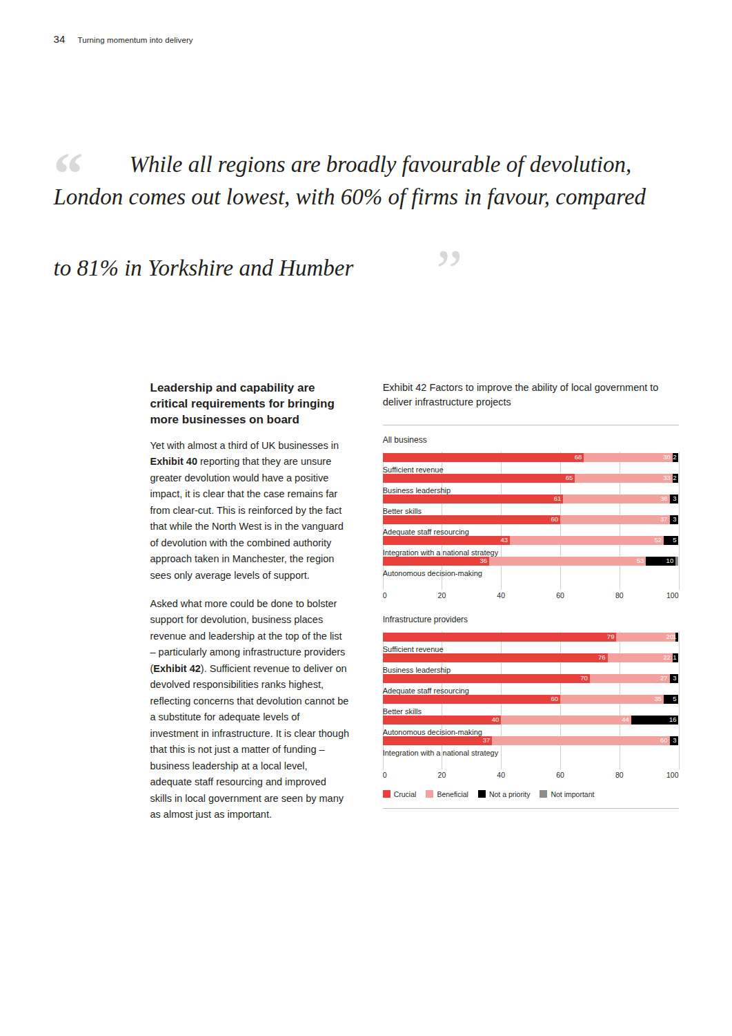34 Turning momentum into delivery
“
While all regions are broadly favourable of devolution, London comes out lowest, with 60% of firms in favour, compared to 81% in Yorkshire and Humber”
Leadership and capability are critical requirements for bringing more businesses on board
Yet with almost a third of UK businesses in Exhibit 40 reporting that they are unsure greater devolution would have a positive impact, it is clear that the case remains far from clear-cut. This is reinforced by the fact that while the North West is in the vanguard of devolution with the combined authority approach taken in Manchester, the region sees only average levels of support.
Asked what more could be done to bolster support for devolution, business places revenue and leadership at the top of the list – particularly among infrastructure providers (Exhibit 42). Sufficient revenue to deliver on devolved responsibilities ranks highest, reflecting concerns that devolution cannot be a substitute for adequate levels of investment in infrastructure. It is clear though that this is not just a matter of funding – business leadership at a local level, adequate staff resourcing and improved skills in local government are seen by many as almost just as important.
Exhibit 42 Factors to improve the ability of local government to deliver infrastructure projects
All business
68
30
2
Sufficient revenue
65
33
2
Business leadership
61
36
3
Better skills
60
37
3
Adequate staff resourcing
43
52
5
Integration with a national strategy
36
53
10
Autonomous decision-making
0 20 40 60 80 100
Infrastructure providers
79
20
1
Sufficient revenue
76
22
1
Business leadership
70
27
3
Adequate staff resourcing
60
35
5
Better skills
40
44
16
Autonomous decision-making
37
60
3
Integration with a national strategy
0 20 40 60 80 100
Crucial Beneficial Not a priority Not important